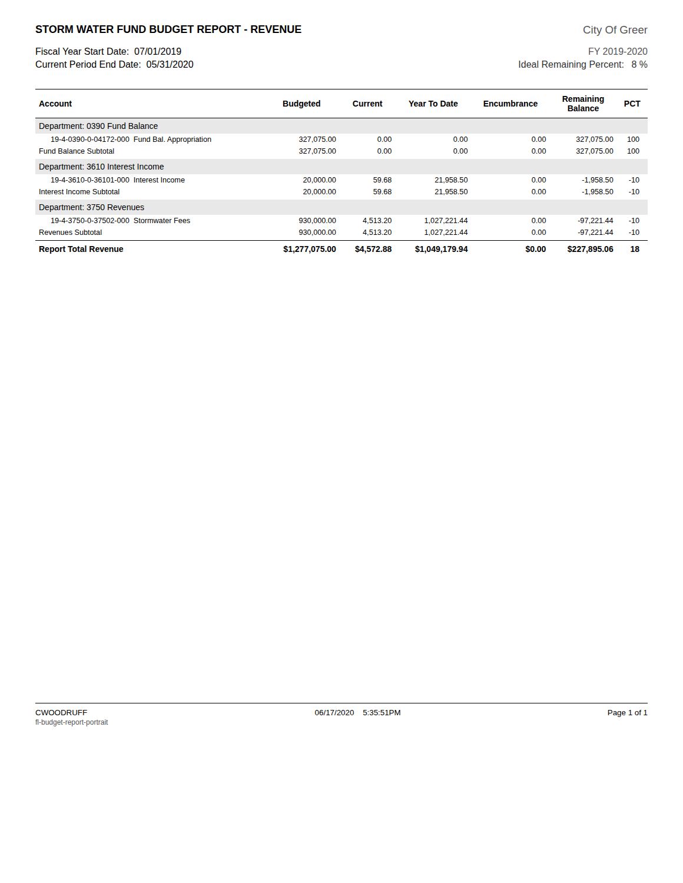STORM WATER FUND BUDGET REPORT - REVENUE
City Of Greer
Fiscal Year Start Date: 07/01/2019
Current Period End Date: 05/31/2020
FY 2019-2020
Ideal Remaining Percent:8 %
| Account | Budgeted | Current | Year To Date | Encumbrance | Remaining Balance | PCT |
| --- | --- | --- | --- | --- | --- | --- |
| Department: 0390 Fund Balance |
| 19-4-0390-0-04172-000 Fund Bal. Appropriation | 327,075.00 | 0.00 | 0.00 | 0.00 | 327,075.00 | 100 |
| Fund Balance Subtotal | 327,075.00 | 0.00 | 0.00 | 0.00 | 327,075.00 | 100 |
| Department: 3610 Interest Income |
| 19-4-3610-0-36101-000 Interest Income | 20,000.00 | 59.68 | 21,958.50 | 0.00 | -1,958.50 | -10 |
| Interest Income Subtotal | 20,000.00 | 59.68 | 21,958.50 | 0.00 | -1,958.50 | -10 |
| Department: 3750 Revenues |
| 19-4-3750-0-37502-000 Stormwater Fees | 930,000.00 | 4,513.20 | 1,027,221.44 | 0.00 | -97,221.44 | -10 |
| Revenues Subtotal | 930,000.00 | 4,513.20 | 1,027,221.44 | 0.00 | -97,221.44 | -10 |
| Report Total Revenue | $1,277,075.00 | $4,572.88 | $1,049,179.94 | $0.00 | $227,895.06 | 18 |
CWOODRUFF
fl-budget-report-portrait
06/17/2020 5:35:51PM
Page 1 of 1